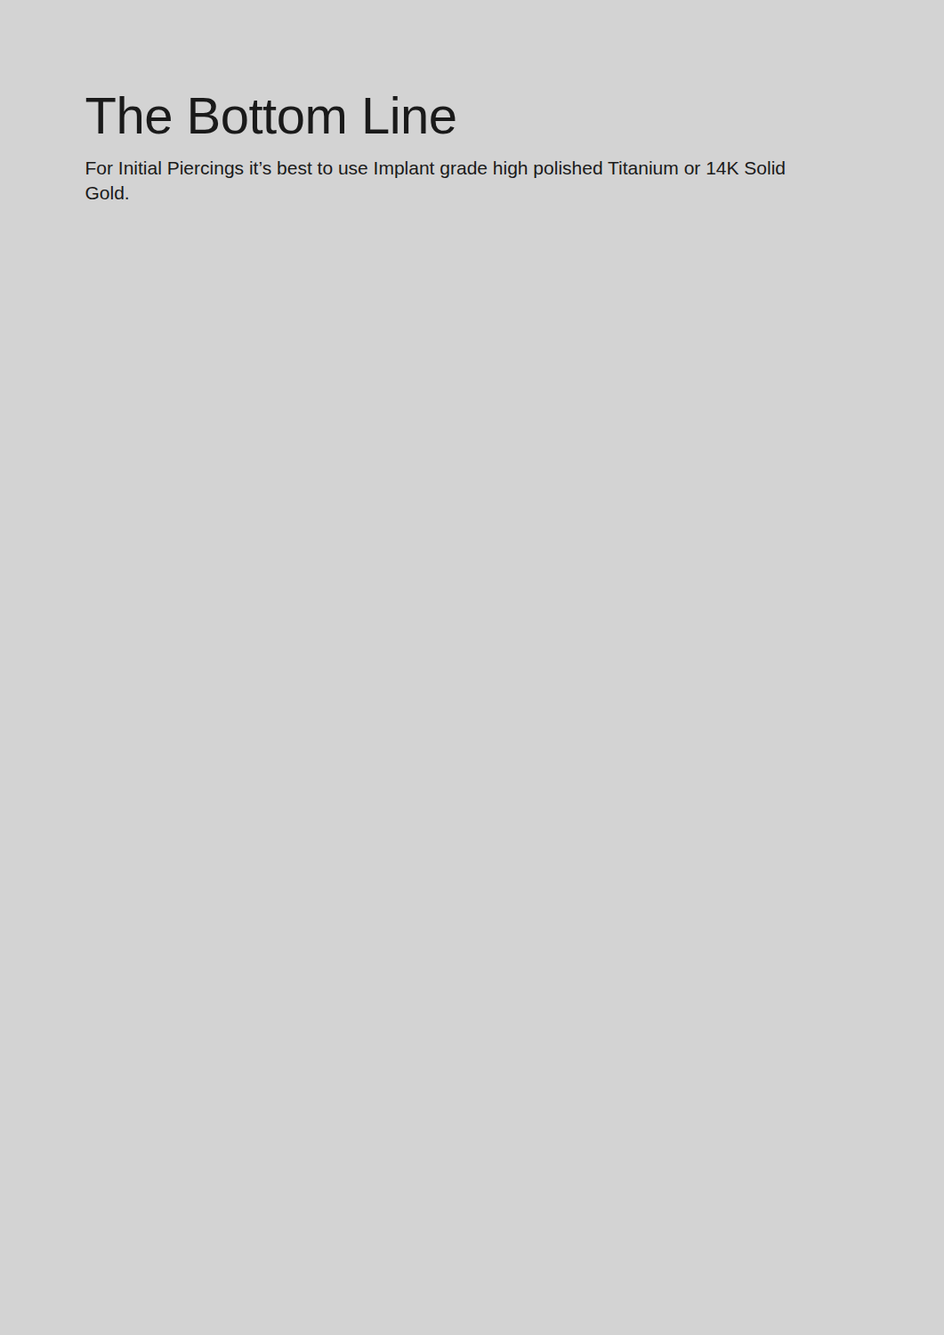The Bottom Line
For Initial Piercings it’s best to use Implant grade high polished Titanium or 14K Solid Gold.